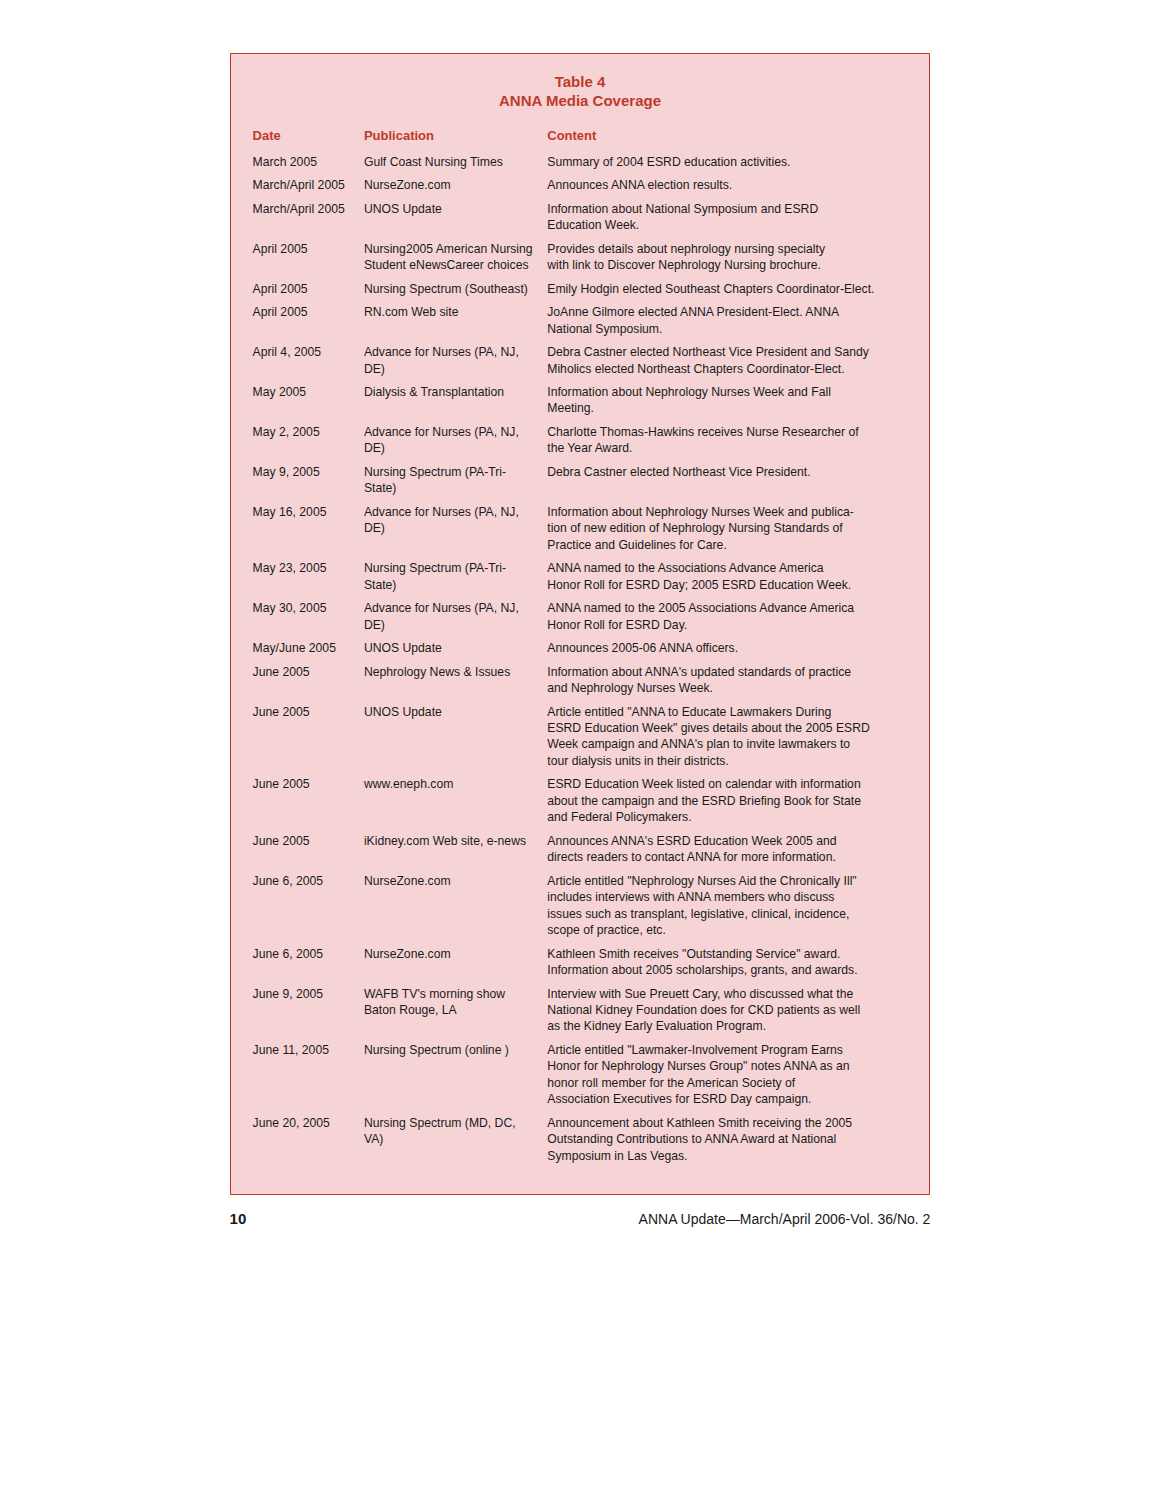Table 4
ANNA Media Coverage
| Date | Publication | Content |
| --- | --- | --- |
| March 2005 | Gulf Coast Nursing Times | Summary of 2004 ESRD education activities. |
| March/April 2005 | NurseZone.com | Announces ANNA election results. |
| March/April 2005 | UNOS Update | Information about National Symposium and ESRD Education Week. |
| April 2005 | Nursing2005 American Nursing Student eNewsCareer choices | Provides details about nephrology nursing specialty with link to Discover Nephrology Nursing brochure. |
| April 2005 | Nursing Spectrum (Southeast) | Emily Hodgin elected Southeast Chapters Coordinator-Elect. |
| April 2005 | RN.com Web site | JoAnne Gilmore elected ANNA President-Elect. ANNA National Symposium. |
| April 4, 2005 | Advance for Nurses (PA, NJ, DE) | Debra Castner elected Northeast Vice President and Sandy Miholics elected Northeast Chapters Coordinator-Elect. |
| May 2005 | Dialysis & Transplantation | Information about Nephrology Nurses Week and Fall Meeting. |
| May 2, 2005 | Advance for Nurses (PA, NJ, DE) | Charlotte Thomas-Hawkins receives Nurse Researcher of the Year Award. |
| May 9, 2005 | Nursing Spectrum (PA-Tri-State) | Debra Castner elected Northeast Vice President. |
| May 16, 2005 | Advance for Nurses (PA, NJ, DE) | Information about Nephrology Nurses Week and publica- tion of new edition of Nephrology Nursing Standards of Practice and Guidelines for Care. |
| May 23, 2005 | Nursing Spectrum (PA-Tri-State) | ANNA named to the Associations Advance America Honor Roll for ESRD Day; 2005 ESRD Education Week. |
| May 30, 2005 | Advance for Nurses (PA, NJ, DE) | ANNA named to the 2005 Associations Advance America Honor Roll for ESRD Day. |
| May/June 2005 | UNOS Update | Announces 2005-06 ANNA officers. |
| June 2005 | Nephrology News & Issues | Information about ANNA's updated standards of practice and Nephrology Nurses Week. |
| June 2005 | UNOS Update | Article entitled "ANNA to Educate Lawmakers During ESRD Education Week" gives details about the 2005 ESRD Week campaign and ANNA's plan to invite lawmakers to tour dialysis units in their districts. |
| June 2005 | www.eneph.com | ESRD Education Week listed on calendar with information about the campaign and the ESRD Briefing Book for State and Federal Policymakers. |
| June 2005 | iKidney.com Web site, e-news | Announces ANNA's ESRD Education Week 2005 and directs readers to contact ANNA for more information. |
| June 6, 2005 | NurseZone.com | Article entitled "Nephrology Nurses Aid the Chronically Ill" includes interviews with ANNA members who discuss issues such as transplant, legislative, clinical, incidence, scope of practice, etc. |
| June 6, 2005 | NurseZone.com | Kathleen Smith receives "Outstanding Service" award. Information about 2005 scholarships, grants, and awards. |
| June 9, 2005 | WAFB TV's morning show Baton Rouge, LA | Interview with Sue Preuett Cary, who discussed what the National Kidney Foundation does for CKD patients as well as the Kidney Early Evaluation Program. |
| June 11, 2005 | Nursing Spectrum (online ) | Article entitled "Lawmaker-Involvement Program Earns Honor for Nephrology Nurses Group" notes ANNA as an honor roll member for the American Society of Association Executives for ESRD Day campaign. |
| June 20, 2005 | Nursing Spectrum (MD, DC, VA) | Announcement about Kathleen Smith receiving the 2005 Outstanding Contributions to ANNA Award at National Symposium in Las Vegas. |
10 ANNA Update—March/April 2006-Vol. 36/No. 2